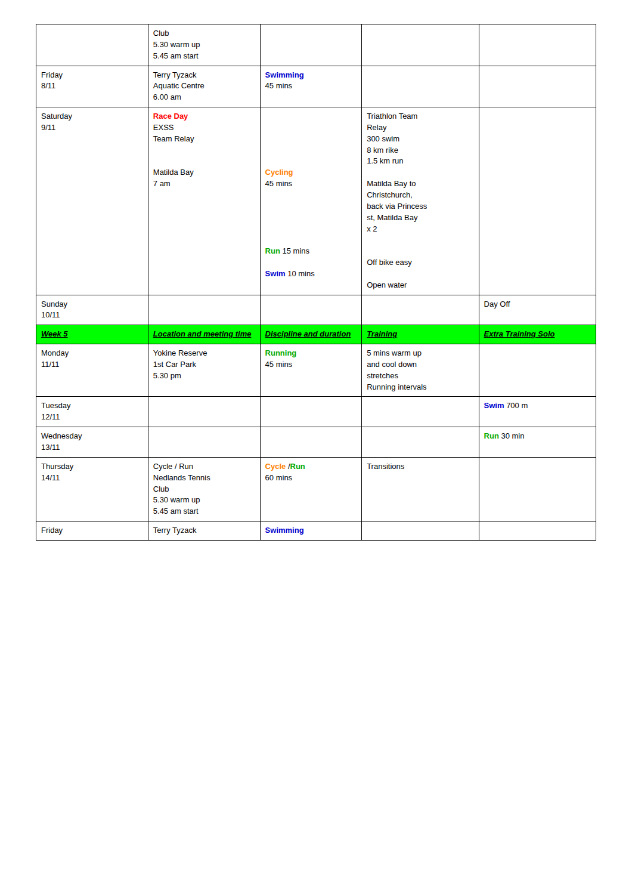| | Club 5.30 warm up 5.45 am start | | | |
| Friday 8/11 | Terry Tyzack Aquatic Centre 6.00 am | Swimming 45 mins | | |
| Saturday 9/11 | Race Day EXSS Team Relay Matilda Bay 7 am | Cycling 45 mins Run 15 mins Swim 10 mins | Triathlon Team Relay 300 swim 8 km rike 1.5 km run Matilda Bay to Christchurch, back via Princess st, Matilda Bay x 2 Off bike easy Open water | |
| Sunday 10/11 | | | | Day Off |
| Week 5 | Location and meeting time | Discipline and duration | Training | Extra Training Solo |
| Monday 11/11 | Yokine Reserve 1st Car Park 5.30 pm | Running 45 mins | 5 mins warm up and cool down stretches Running intervals | |
| Tuesday 12/11 | | | | Swim 700 m |
| Wednesday 13/11 | | | | Run 30 min |
| Thursday 14/11 | Cycle / Run Nedlands Tennis Club 5.30 warm up 5.45 am start | Cycle / Run 60 mins | Transitions | |
| Friday | Terry Tyzack | Swimming | | |